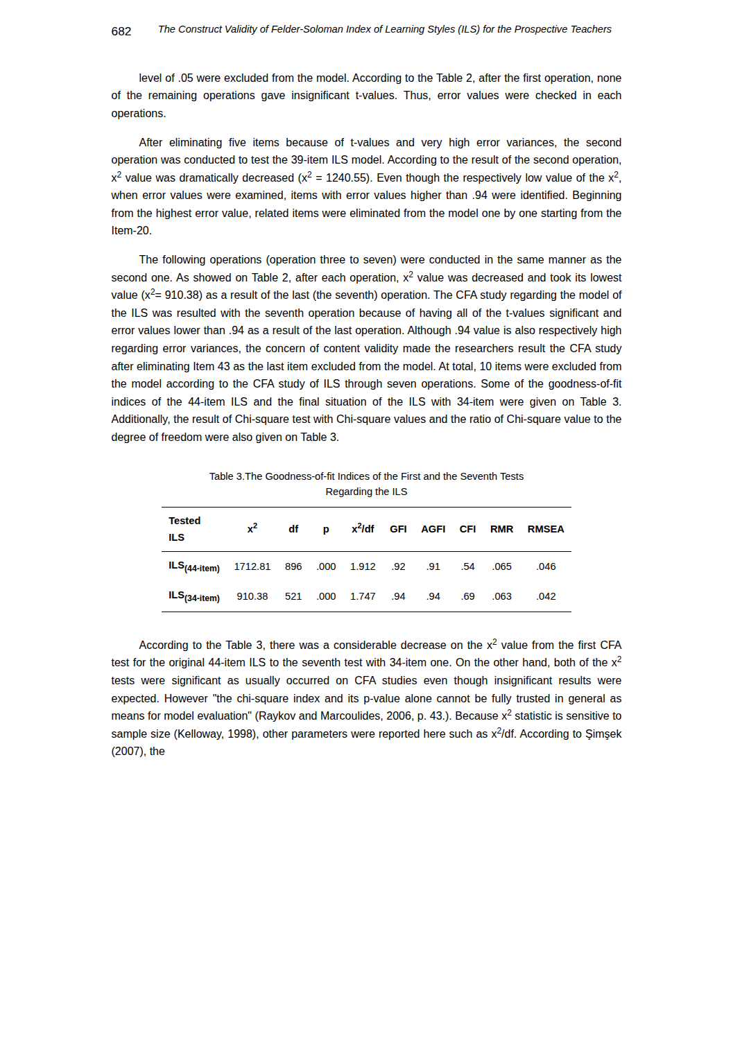682
The Construct Validity of Felder-Soloman Index of Learning Styles (ILS) for the Prospective Teachers
level of .05 were excluded from the model. According to the Table 2, after the first operation, none of the remaining operations gave insignificant t-values. Thus, error values were checked in each operations.
After eliminating five items because of t-values and very high error variances, the second operation was conducted to test the 39-item ILS model. According to the result of the second operation, x2 value was dramatically decreased (x2 = 1240.55). Even though the respectively low value of the x2, when error values were examined, items with error values higher than .94 were identified. Beginning from the highest error value, related items were eliminated from the model one by one starting from the Item-20.
The following operations (operation three to seven) were conducted in the same manner as the second one. As showed on Table 2, after each operation, x2 value was decreased and took its lowest value (x2= 910.38) as a result of the last (the seventh) operation. The CFA study regarding the model of the ILS was resulted with the seventh operation because of having all of the t-values significant and error values lower than .94 as a result of the last operation. Although .94 value is also respectively high regarding error variances, the concern of content validity made the researchers result the CFA study after eliminating Item 43 as the last item excluded from the model. At total, 10 items were excluded from the model according to the CFA study of ILS through seven operations. Some of the goodness-of-fit indices of the 44-item ILS and the final situation of the ILS with 34-item were given on Table 3. Additionally, the result of Chi-square test with Chi-square values and the ratio of Chi-square value to the degree of freedom were also given on Table 3.
Table 3.The Goodness-of-fit Indices of the First and the Seventh Tests Regarding the ILS
| Tested ILS | x 2 | df | p | x 2 /df | GFI | AGFI | CFI | RMR | RMSEA |
| --- | --- | --- | --- | --- | --- | --- | --- | --- | --- |
| ILS (44-item) | 1712.81 | 896 | .000 | 1.912 | .92 | .91 | .54 | .065 | .046 |
| ILS (34-item) | 910.38 | 521 | .000 | 1.747 | .94 | .94 | .69 | .063 | .042 |
According to the Table 3, there was a considerable decrease on the x2 value from the first CFA test for the original 44-item ILS to the seventh test with 34-item one. On the other hand, both of the x2 tests were significant as usually occurred on CFA studies even though insignificant results were expected. However "the chi-square index and its p-value alone cannot be fully trusted in general as means for model evaluation" (Raykov and Marcoulides, 2006, p. 43.). Because x2 statistic is sensitive to sample size (Kelloway, 1998), other parameters were reported here such as x2/df. According to Şimşek (2007), the